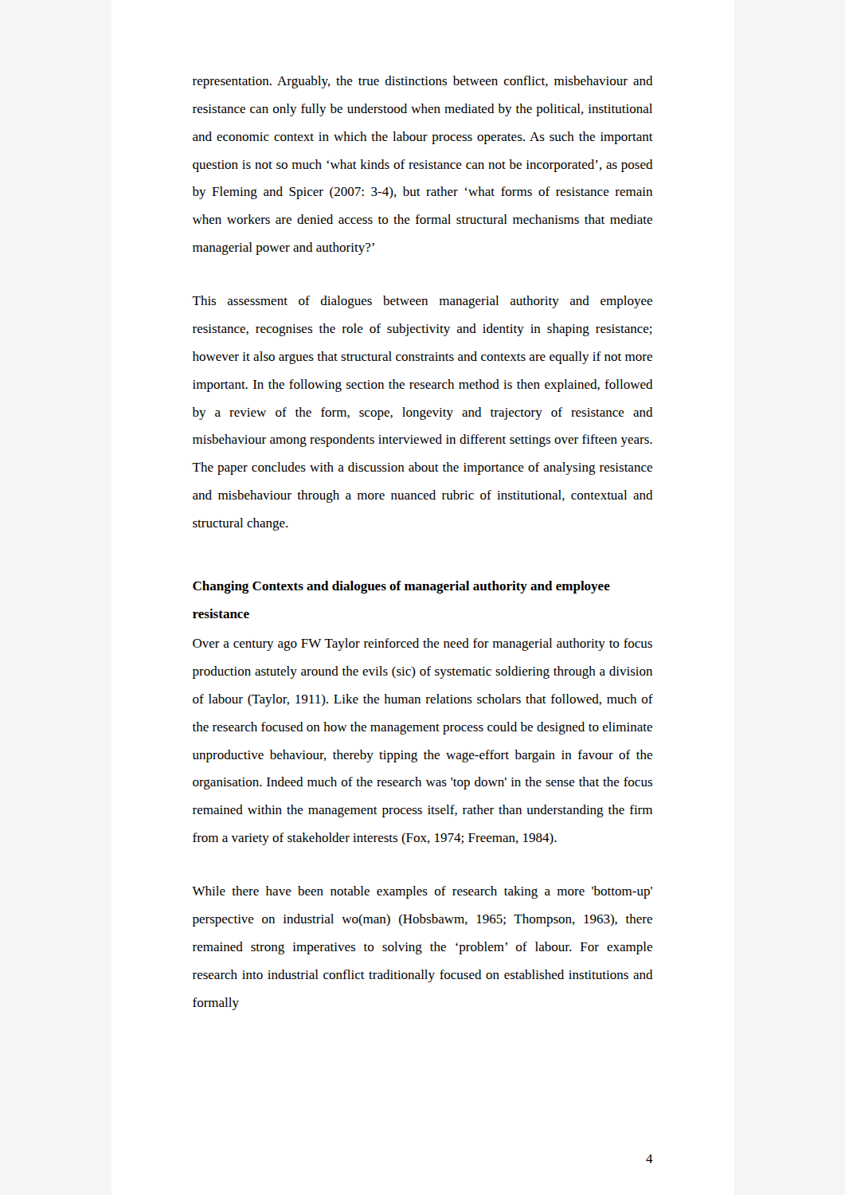representation. Arguably, the true distinctions between conflict, misbehaviour and resistance can only fully be understood when mediated by the political, institutional and economic context in which the labour process operates. As such the important question is not so much ‘what kinds of resistance can not be incorporated’, as posed by Fleming and Spicer (2007: 3-4), but rather ‘what forms of resistance remain when workers are denied access to the formal structural mechanisms that mediate managerial power and authority?’
This assessment of dialogues between managerial authority and employee resistance, recognises the role of subjectivity and identity in shaping resistance; however it also argues that structural constraints and contexts are equally if not more important. In the following section the research method is then explained, followed by a review of the form, scope, longevity and trajectory of resistance and misbehaviour among respondents interviewed in different settings over fifteen years. The paper concludes with a discussion about the importance of analysing resistance and misbehaviour through a more nuanced rubric of institutional, contextual and structural change.
Changing Contexts and dialogues of managerial authority and employee resistance
Over a century ago FW Taylor reinforced the need for managerial authority to focus production astutely around the evils (sic) of systematic soldiering through a division of labour (Taylor, 1911). Like the human relations scholars that followed, much of the research focused on how the management process could be designed to eliminate unproductive behaviour, thereby tipping the wage-effort bargain in favour of the organisation. Indeed much of the research was 'top down' in the sense that the focus remained within the management process itself, rather than understanding the firm from a variety of stakeholder interests (Fox, 1974; Freeman, 1984).
While there have been notable examples of research taking a more 'bottom-up' perspective on industrial wo(man) (Hobsbawm, 1965; Thompson, 1963), there remained strong imperatives to solving the ‘problem’ of labour. For example research into industrial conflict traditionally focused on established institutions and formally
4